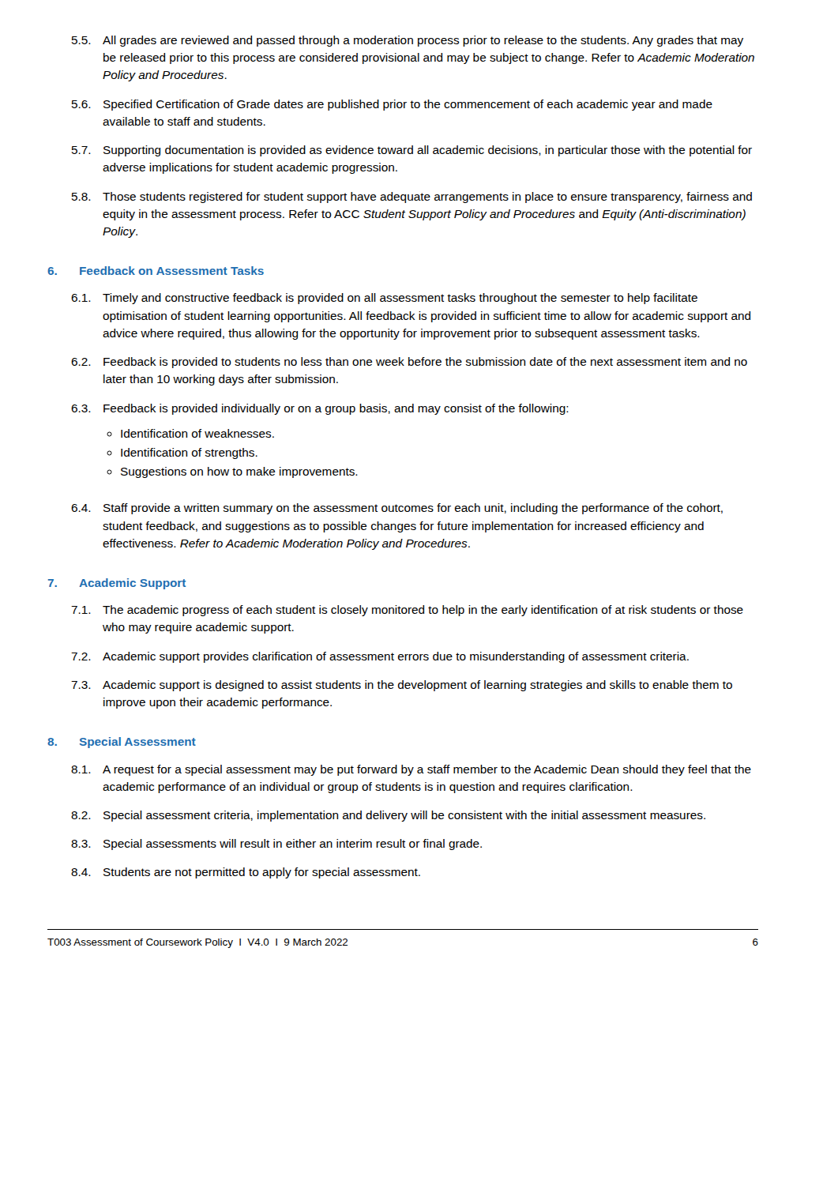5.5. All grades are reviewed and passed through a moderation process prior to release to the students. Any grades that may be released prior to this process are considered provisional and may be subject to change. Refer to Academic Moderation Policy and Procedures.
5.6. Specified Certification of Grade dates are published prior to the commencement of each academic year and made available to staff and students.
5.7. Supporting documentation is provided as evidence toward all academic decisions, in particular those with the potential for adverse implications for student academic progression.
5.8. Those students registered for student support have adequate arrangements in place to ensure transparency, fairness and equity in the assessment process. Refer to ACC Student Support Policy and Procedures and Equity (Anti-discrimination) Policy.
6. Feedback on Assessment Tasks
6.1. Timely and constructive feedback is provided on all assessment tasks throughout the semester to help facilitate optimisation of student learning opportunities. All feedback is provided in sufficient time to allow for academic support and advice where required, thus allowing for the opportunity for improvement prior to subsequent assessment tasks.
6.2. Feedback is provided to students no less than one week before the submission date of the next assessment item and no later than 10 working days after submission.
6.3. Feedback is provided individually or on a group basis, and may consist of the following:
Identification of weaknesses.
Identification of strengths.
Suggestions on how to make improvements.
6.4. Staff provide a written summary on the assessment outcomes for each unit, including the performance of the cohort, student feedback, and suggestions as to possible changes for future implementation for increased efficiency and effectiveness. Refer to Academic Moderation Policy and Procedures.
7. Academic Support
7.1. The academic progress of each student is closely monitored to help in the early identification of at risk students or those who may require academic support.
7.2. Academic support provides clarification of assessment errors due to misunderstanding of assessment criteria.
7.3. Academic support is designed to assist students in the development of learning strategies and skills to enable them to improve upon their academic performance.
8. Special Assessment
8.1. A request for a special assessment may be put forward by a staff member to the Academic Dean should they feel that the academic performance of an individual or group of students is in question and requires clarification.
8.2. Special assessment criteria, implementation and delivery will be consistent with the initial assessment measures.
8.3. Special assessments will result in either an interim result or final grade.
8.4. Students are not permitted to apply for special assessment.
T003 Assessment of Coursework Policy I V4.0 I 9 March 2022 6